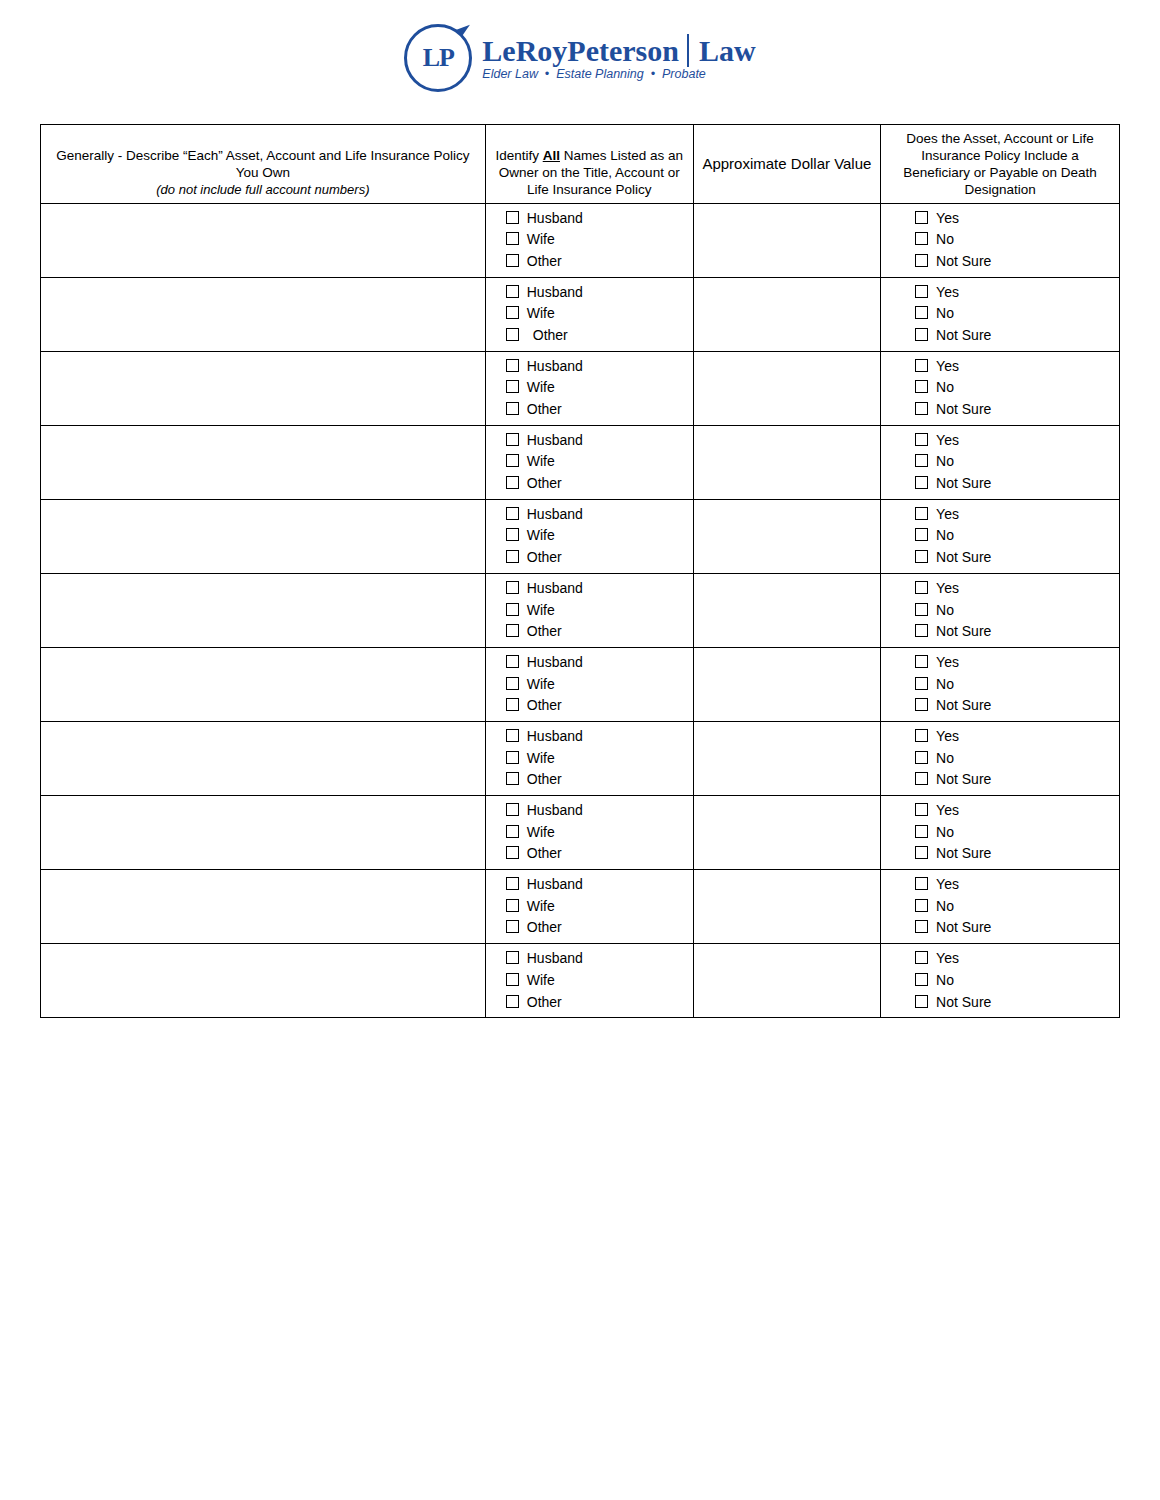LP
LeRoyPetersonLaw
Elder Law • Estate Planning • Probate
| Generally - Describe “Each” Asset, Account and Life Insurance Policy You Own (do not include full account numbers) | Identify All Names Listed as an Owner on the Title, Account or Life Insurance Policy | Approximate Dollar Value | Does the Asset, Account or Life Insurance Policy Include a Beneficiary or Payable on Death Designation |
| --- | --- | --- | --- |
| | Husband Wife Other | | Yes No Not Sure |
| | Husband Wife Other | | Yes No Not Sure |
| | Husband Wife Other | | Yes No Not Sure |
| | Husband Wife Other | | Yes No Not Sure |
| | Husband Wife Other | | Yes No Not Sure |
| | Husband Wife Other | | Yes No Not Sure |
| | Husband Wife Other | | Yes No Not Sure |
| | Husband Wife Other | | Yes No Not Sure |
| | Husband Wife Other | | Yes No Not Sure |
| | Husband Wife Other | | Yes No Not Sure |
| | Husband Wife Other | | Yes No Not Sure |